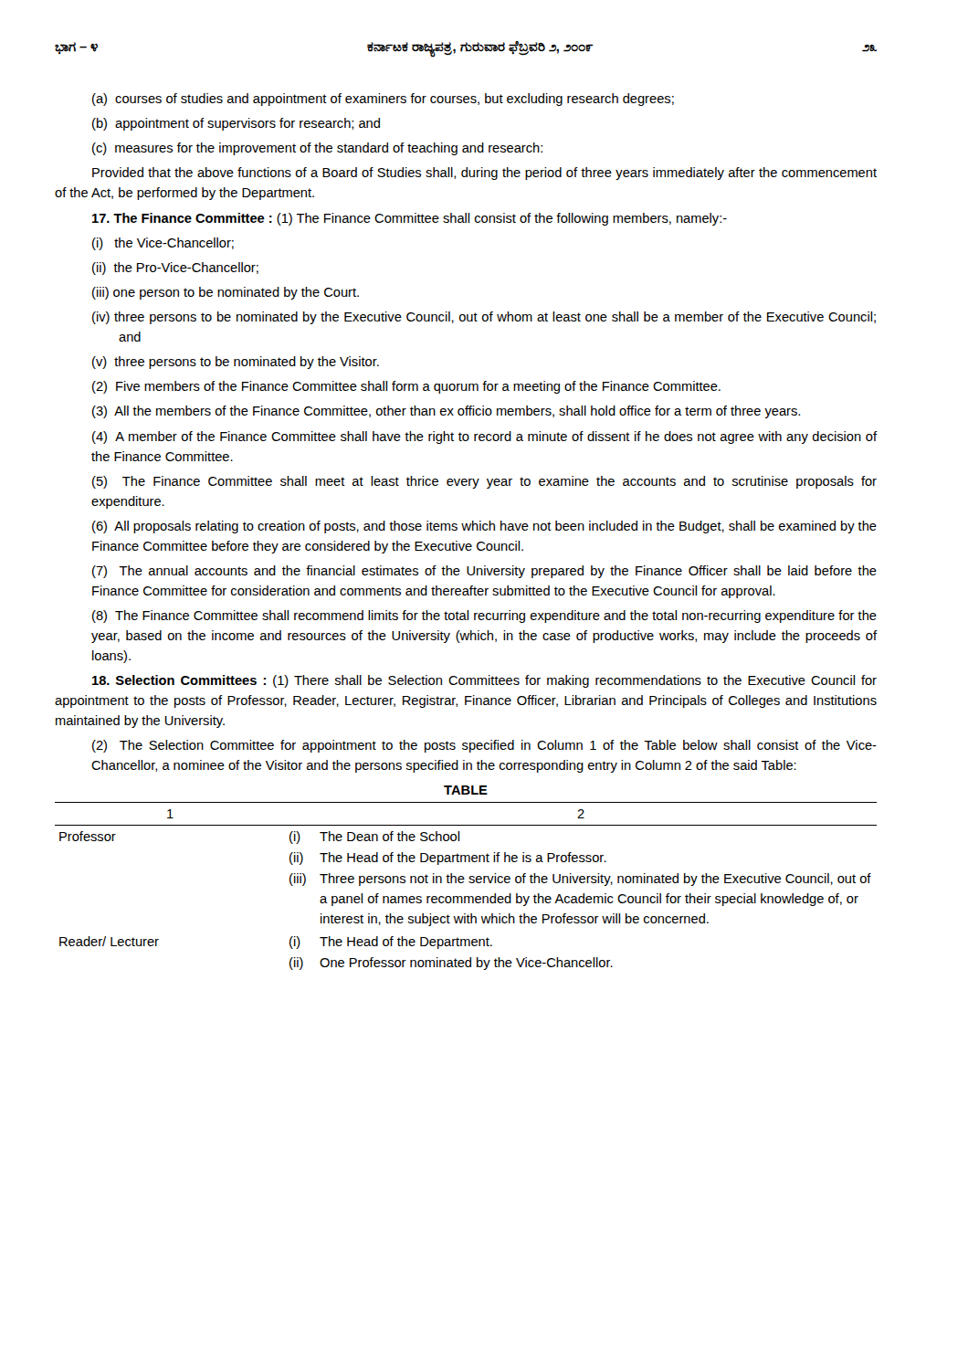ಭಾಗ – ೪
ಕರ್ನಾಟಕ ರಾಜ್ಯಪತ್ರ, ಗುರುವಾರ ಫೆಬ್ರವರಿ ೨, ೨೦೦೯
೨೩
(a) courses of studies and appointment of examiners for courses, but excluding research degrees;
(b) appointment of supervisors for research; and
(c) measures for the improvement of the standard of teaching and research:
Provided that the above functions of a Board of Studies shall, during the period of three years immediately after the commencement of the Act, be performed by the Department.
17. The Finance Committee : (1) The Finance Committee shall consist of the following members, namely:-
(i) the Vice-Chancellor;
(ii) the Pro-Vice-Chancellor;
(iii) one person to be nominated by the Court.
(iv) three persons to be nominated by the Executive Council, out of whom at least one shall be a member of the Executive Council; and
(v) three persons to be nominated by the Visitor.
(2) Five members of the Finance Committee shall form a quorum for a meeting of the Finance Committee.
(3) All the members of the Finance Committee, other than ex officio members, shall hold office for a term of three years.
(4) A member of the Finance Committee shall have the right to record a minute of dissent if he does not agree with any decision of the Finance Committee.
(5) The Finance Committee shall meet at least thrice every year to examine the accounts and to scrutinise proposals for expenditure.
(6) All proposals relating to creation of posts, and those items which have not been included in the Budget, shall be examined by the Finance Committee before they are considered by the Executive Council.
(7) The annual accounts and the financial estimates of the University prepared by the Finance Officer shall be laid before the Finance Committee for consideration and comments and thereafter submitted to the Executive Council for approval.
(8) The Finance Committee shall recommend limits for the total recurring expenditure and the total non-recurring expenditure for the year, based on the income and resources of the University (which, in the case of productive works, may include the proceeds of loans).
18. Selection Committees : (1) There shall be Selection Committees for making recommendations to the Executive Council for appointment to the posts of Professor, Reader, Lecturer, Registrar, Finance Officer, Librarian and Principals of Colleges and Institutions maintained by the University.
(2) The Selection Committee for appointment to the posts specified in Column 1 of the Table below shall consist of the Vice-Chancellor, a nominee of the Visitor and the persons specified in the corresponding entry in Column 2 of the said Table:
TABLE
| 1 | 2 |
| --- | --- |
| Professor | (i) The Dean of the School (ii) The Head of the Department if he is a Professor. (iii) Three persons not in the service of the University, nominated by the Executive Council, out of a panel of names recommended by the Academic Council for their special knowledge of, or interest in, the subject with which the Professor will be concerned. |
| Reader/ Lecturer | (i) The Head of the Department. (ii) One Professor nominated by the Vice-Chancellor. |